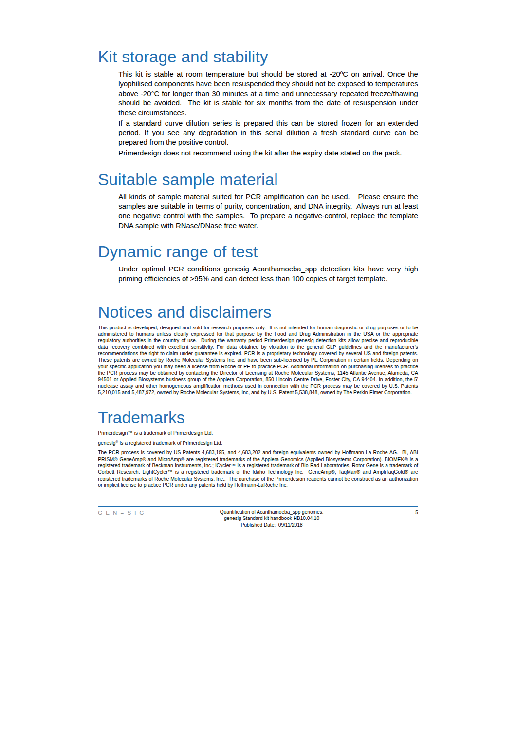Kit storage and stability
This kit is stable at room temperature but should be stored at -20ºC on arrival. Once the lyophilised components have been resuspended they should not be exposed to temperatures above -20°C for longer than 30 minutes at a time and unnecessary repeated freeze/thawing should be avoided. The kit is stable for six months from the date of resuspension under these circumstances.
If a standard curve dilution series is prepared this can be stored frozen for an extended period. If you see any degradation in this serial dilution a fresh standard curve can be prepared from the positive control.
Primerdesign does not recommend using the kit after the expiry date stated on the pack.
Suitable sample material
All kinds of sample material suited for PCR amplification can be used. Please ensure the samples are suitable in terms of purity, concentration, and DNA integrity. Always run at least one negative control with the samples. To prepare a negative-control, replace the template DNA sample with RNase/DNase free water.
Dynamic range of test
Under optimal PCR conditions genesig Acanthamoeba_spp detection kits have very high priming efficiencies of >95% and can detect less than 100 copies of target template.
Notices and disclaimers
This product is developed, designed and sold for research purposes only. It is not intended for human diagnostic or drug purposes or to be administered to humans unless clearly expressed for that purpose by the Food and Drug Administration in the USA or the appropriate regulatory authorities in the country of use. During the warranty period Primerdesign genesig detection kits allow precise and reproducible data recovery combined with excellent sensitivity. For data obtained by violation to the general GLP guidelines and the manufacturer's recommendations the right to claim under guarantee is expired. PCR is a proprietary technology covered by several US and foreign patents. These patents are owned by Roche Molecular Systems Inc. and have been sub-licensed by PE Corporation in certain fields. Depending on your specific application you may need a license from Roche or PE to practice PCR. Additional information on purchasing licenses to practice the PCR process may be obtained by contacting the Director of Licensing at Roche Molecular Systems, 1145 Atlantic Avenue, Alameda, CA 94501 or Applied Biosystems business group of the Applera Corporation, 850 Lincoln Centre Drive, Foster City, CA 94404. In addition, the 5' nuclease assay and other homogeneous amplification methods used in connection with the PCR process may be covered by U.S. Patents 5,210,015 and 5,487,972, owned by Roche Molecular Systems, Inc, and by U.S. Patent 5,538,848, owned by The Perkin-Elmer Corporation.
Trademarks
Primerdesign™ is a trademark of Primerdesign Ltd.
genesig® is a registered trademark of Primerdesign Ltd.
The PCR process is covered by US Patents 4,683,195, and 4,683,202 and foreign equivalents owned by Hoffmann-La Roche AG. BI, ABI PRISM® GeneAmp® and MicroAmp® are registered trademarks of the Applera Genomics (Applied Biosystems Corporation). BIOMEK® is a registered trademark of Beckman Instruments, Inc.; iCycler™ is a registered trademark of Bio-Rad Laboratories, Rotor-Gene is a trademark of Corbett Research. LightCycler™ is a registered trademark of the Idaho Technology Inc. GeneAmp®, TaqMan® and AmpliTaqGold® are registered trademarks of Roche Molecular Systems, Inc., The purchase of the Primerdesign reagents cannot be construed as an authorization or implicit license to practice PCR under any patents held by Hoffmann-LaRoche Inc.
G E N = S I G
Quantification of Acanthamoeba_spp genomes.
genesig Standard kit handbook HB10.04.10
Published Date: 09/11/2018
5